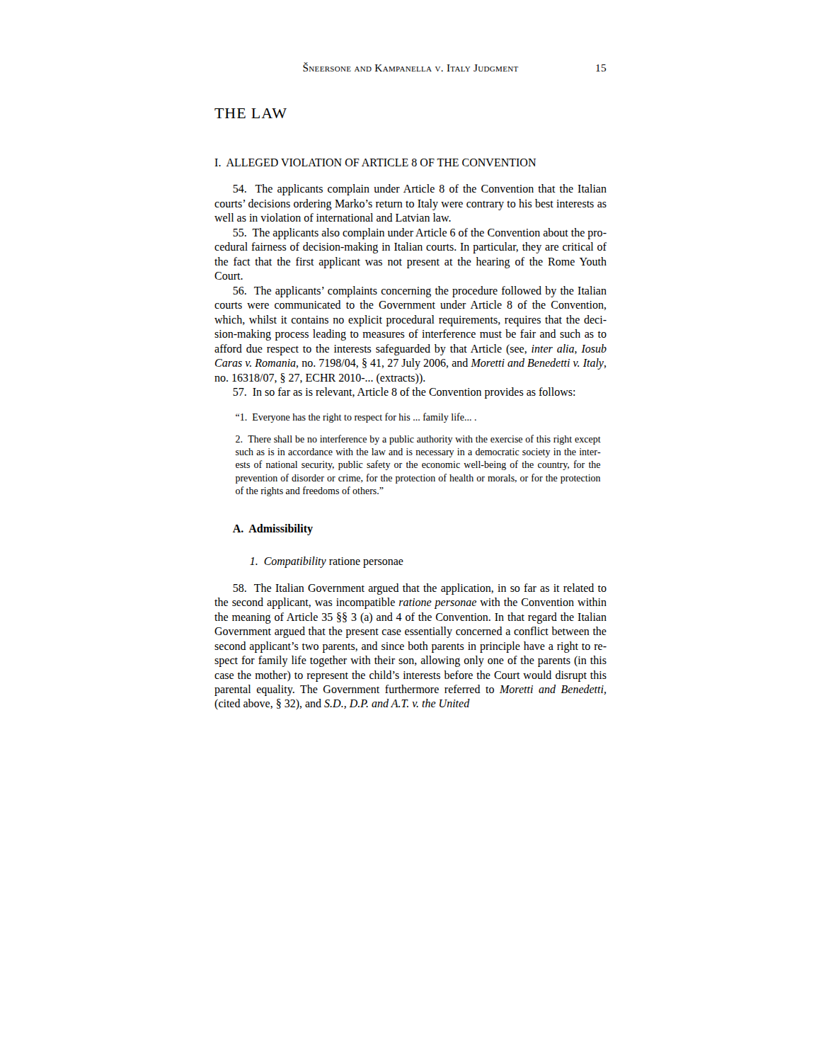Šneersone and Kampanella v. Italy Judgment 15
THE LAW
I. ALLEGED VIOLATION OF ARTICLE 8 OF THE CONVENTION
54. The applicants complain under Article 8 of the Convention that the Italian courts’ decisions ordering Marko’s return to Italy were contrary to his best interests as well as in violation of international and Latvian law.
55. The applicants also complain under Article 6 of the Convention about the procedural fairness of decision-making in Italian courts. In particular, they are critical of the fact that the first applicant was not present at the hearing of the Rome Youth Court.
56. The applicants’ complaints concerning the procedure followed by the Italian courts were communicated to the Government under Article 8 of the Convention, which, whilst it contains no explicit procedural requirements, requires that the decision-making process leading to measures of interference must be fair and such as to afford due respect to the interests safeguarded by that Article (see, inter alia, Iosub Caras v. Romania, no. 7198/04, § 41, 27 July 2006, and Moretti and Benedetti v. Italy, no. 16318/07, § 27, ECHR 2010-... (extracts)).
57. In so far as is relevant, Article 8 of the Convention provides as follows:
“1. Everyone has the right to respect for his ... family life... .
2. There shall be no interference by a public authority with the exercise of this right except such as is in accordance with the law and is necessary in a democratic society in the interests of national security, public safety or the economic well-being of the country, for the prevention of disorder or crime, for the protection of health or morals, or for the protection of the rights and freedoms of others.”
A. Admissibility
1. Compatibility ratione personae
58. The Italian Government argued that the application, in so far as it related to the second applicant, was incompatible ratione personae with the Convention within the meaning of Article 35 §§ 3 (a) and 4 of the Convention. In that regard the Italian Government argued that the present case essentially concerned a conflict between the second applicant’s two parents, and since both parents in principle have a right to respect for family life together with their son, allowing only one of the parents (in this case the mother) to represent the child’s interests before the Court would disrupt this parental equality. The Government furthermore referred to Moretti and Benedetti, (cited above, § 32), and S.D., D.P. and A.T. v. the United